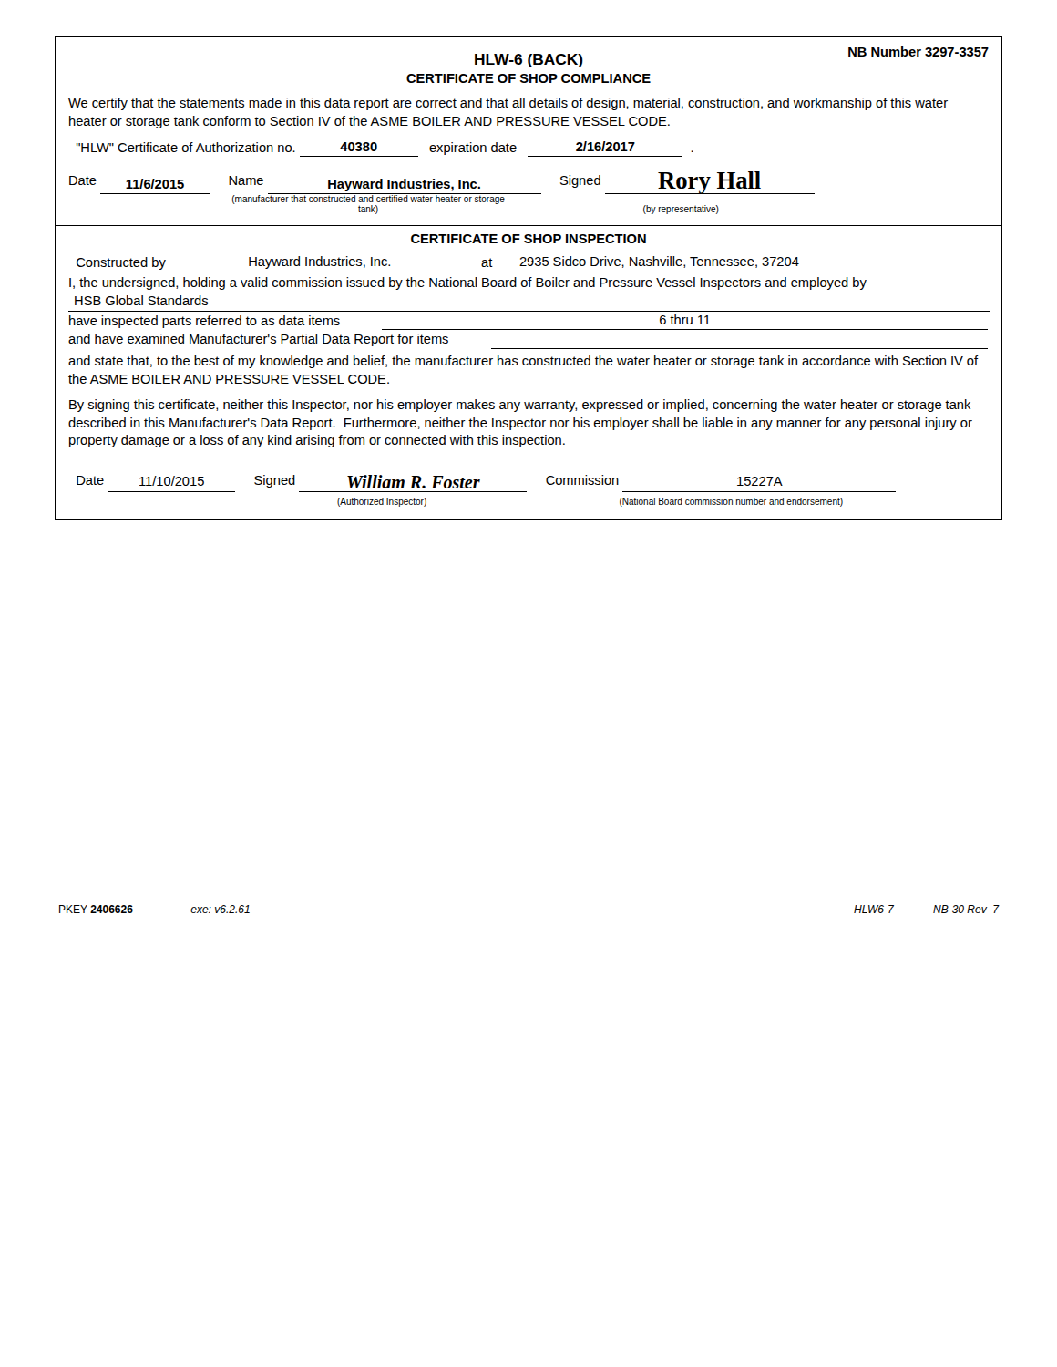NB Number 3297-3357
HLW-6 (BACK)
CERTIFICATE OF SHOP COMPLIANCE
We certify that the statements made in this data report are correct and that all details of design, material, construction, and workmanship of this water heater or storage tank conform to Section IV of the ASME BOILER AND PRESSURE VESSEL CODE.
"HLW" Certificate of Authorization no. 40380 expiration date 2/16/2017 .
Date 11/6/2015 Name Hayward Industries, Inc. Signed Rory Hall
(manufacturer that constructed and certified water heater or storage tank) (by representative)
CERTIFICATE OF SHOP INSPECTION
Constructed by Hayward Industries, Inc. at 2935 Sidco Drive, Nashville, Tennessee, 37204
I, the undersigned, holding a valid commission issued by the National Board of Boiler and Pressure Vessel Inspectors and employed by
HSB Global Standards
have inspected parts referred to as data items 6 thru 11
and have examined Manufacturer's Partial Data Report for items
and state that, to the best of my knowledge and belief, the manufacturer has constructed the water heater or storage tank in accordance with Section IV of the ASME BOILER AND PRESSURE VESSEL CODE.
By signing this certificate, neither this Inspector, nor his employer makes any warranty, expressed or implied, concerning the water heater or storage tank described in this Manufacturer's Data Report. Furthermore, neither the Inspector nor his employer shall be liable in any manner for any personal injury or property damage or a loss of any kind arising from or connected with this inspection.
Date 11/10/2015 Signed William R. Foster Commission 15227A
(Authorized Inspector) (National Board commission number and endorsement)
PKEY 2406626 exe: v6.2.61
HLW6-7 NB-30 Rev 7